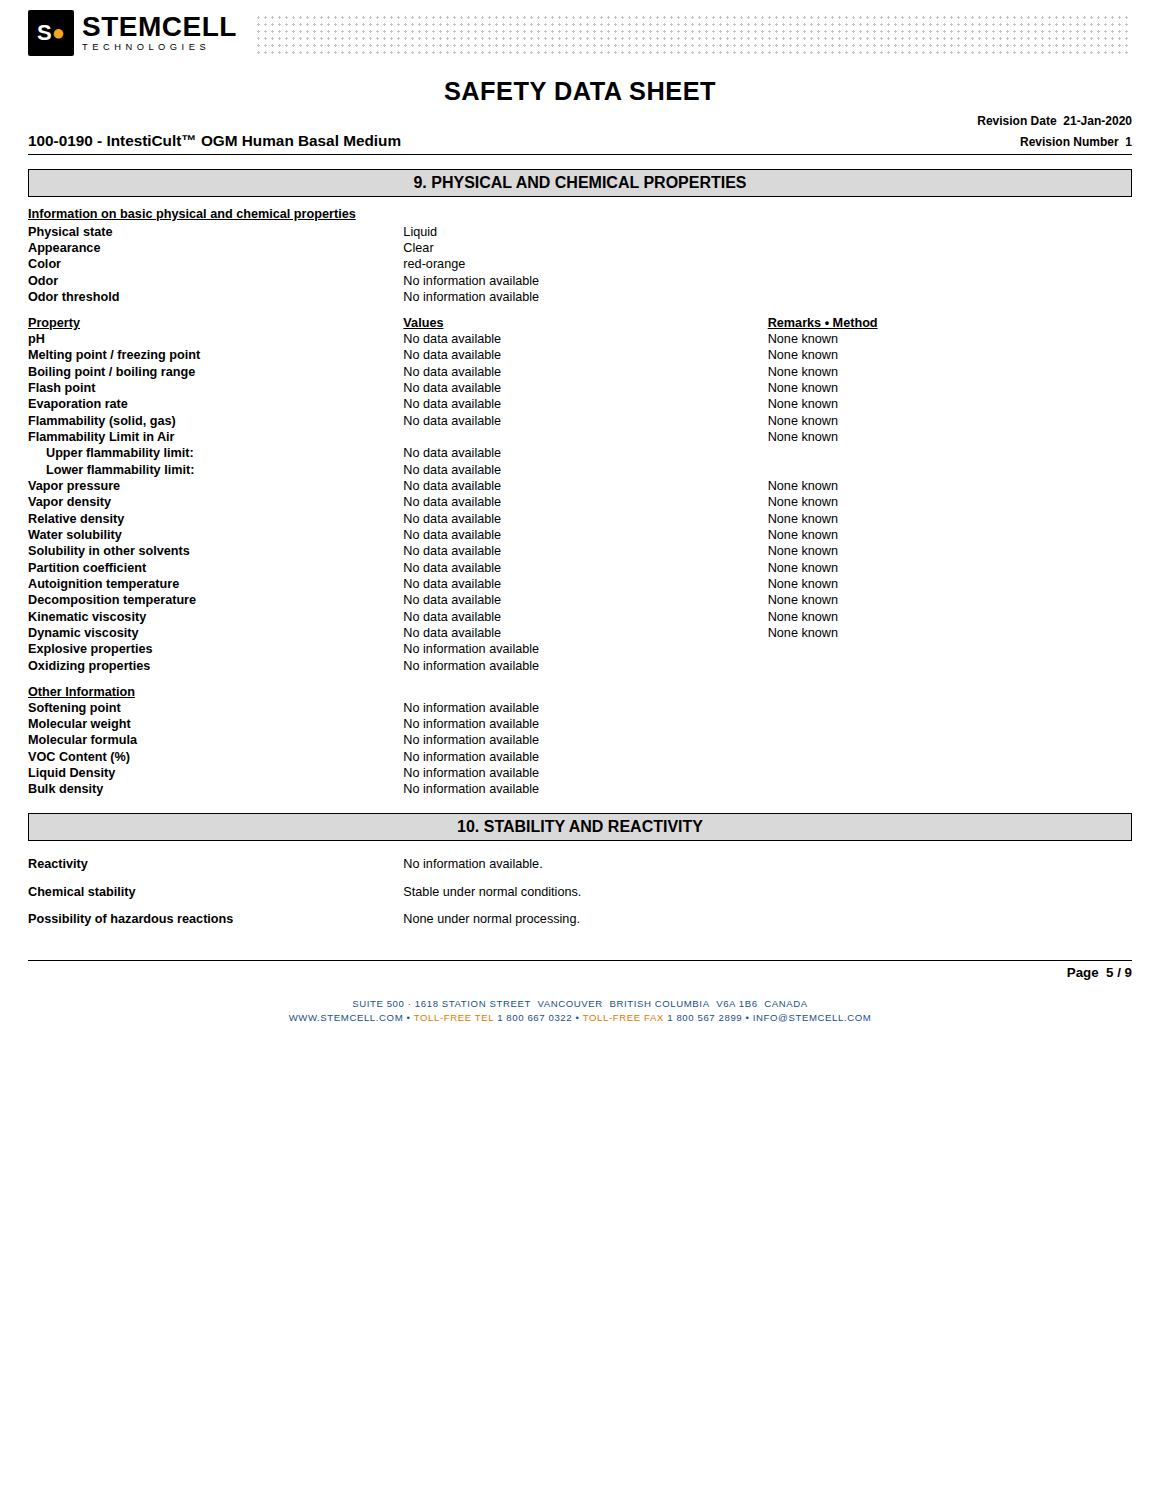S●
STEMCELL
TECHNOLOGIES
SAFETY DATA SHEET
Revision Date 21-Jan-2020
100-0190 - IntestiCult™ OGM Human Basal Medium
Revision Number 1
9. PHYSICAL AND CHEMICAL PROPERTIES
Information on basic physical and chemical properties
| Physical state | Liquid |
| Appearance | Clear |
| Color | red-orange |
| Odor | No information available |
| Odor threshold | No information available |
| Property | Values | Remarks • Method |
| pH | No data available | None known |
| Melting point / freezing point | No data available | None known |
| Boiling point / boiling range | No data available | None known |
| Flash point | No data available | None known |
| Evaporation rate | No data available | None known |
| Flammability (solid, gas) | No data available | None known |
| Flammability Limit in Air | | None known |
| Upper flammability limit: | No data available | |
| Lower flammability limit: | No data available | |
| Vapor pressure | No data available | None known |
| Vapor density | No data available | None known |
| Relative density | No data available | None known |
| Water solubility | No data available | None known |
| Solubility in other solvents | No data available | None known |
| Partition coefficient | No data available | None known |
| Autoignition temperature | No data available | None known |
| Decomposition temperature | No data available | None known |
| Kinematic viscosity | No data available | None known |
| Dynamic viscosity | No data available | None known |
| Explosive properties | No information available |
| Oxidizing properties | No information available |
| Other Information | |
| Softening point | No information available |
| Molecular weight | No information available |
| Molecular formula | No information available |
| VOC Content (%) | No information available |
| Liquid Density | No information available |
| Bulk density | No information available |
10. STABILITY AND REACTIVITY
| Reactivity | No information available. |
| Chemical stability | Stable under normal conditions. |
| Possibility of hazardous reactions | None under normal processing. |
Page 5 / 9
SUITE 500 · 1618 STATION STREET VANCOUVER BRITISH COLUMBIA V6A 1B6 CANADA
WWW.STEMCELL.COM • TOLL-FREE TEL 1 800 667 0322 • TOLL-FREE FAX 1 800 567 2899 • INFO@STEMCELL.COM